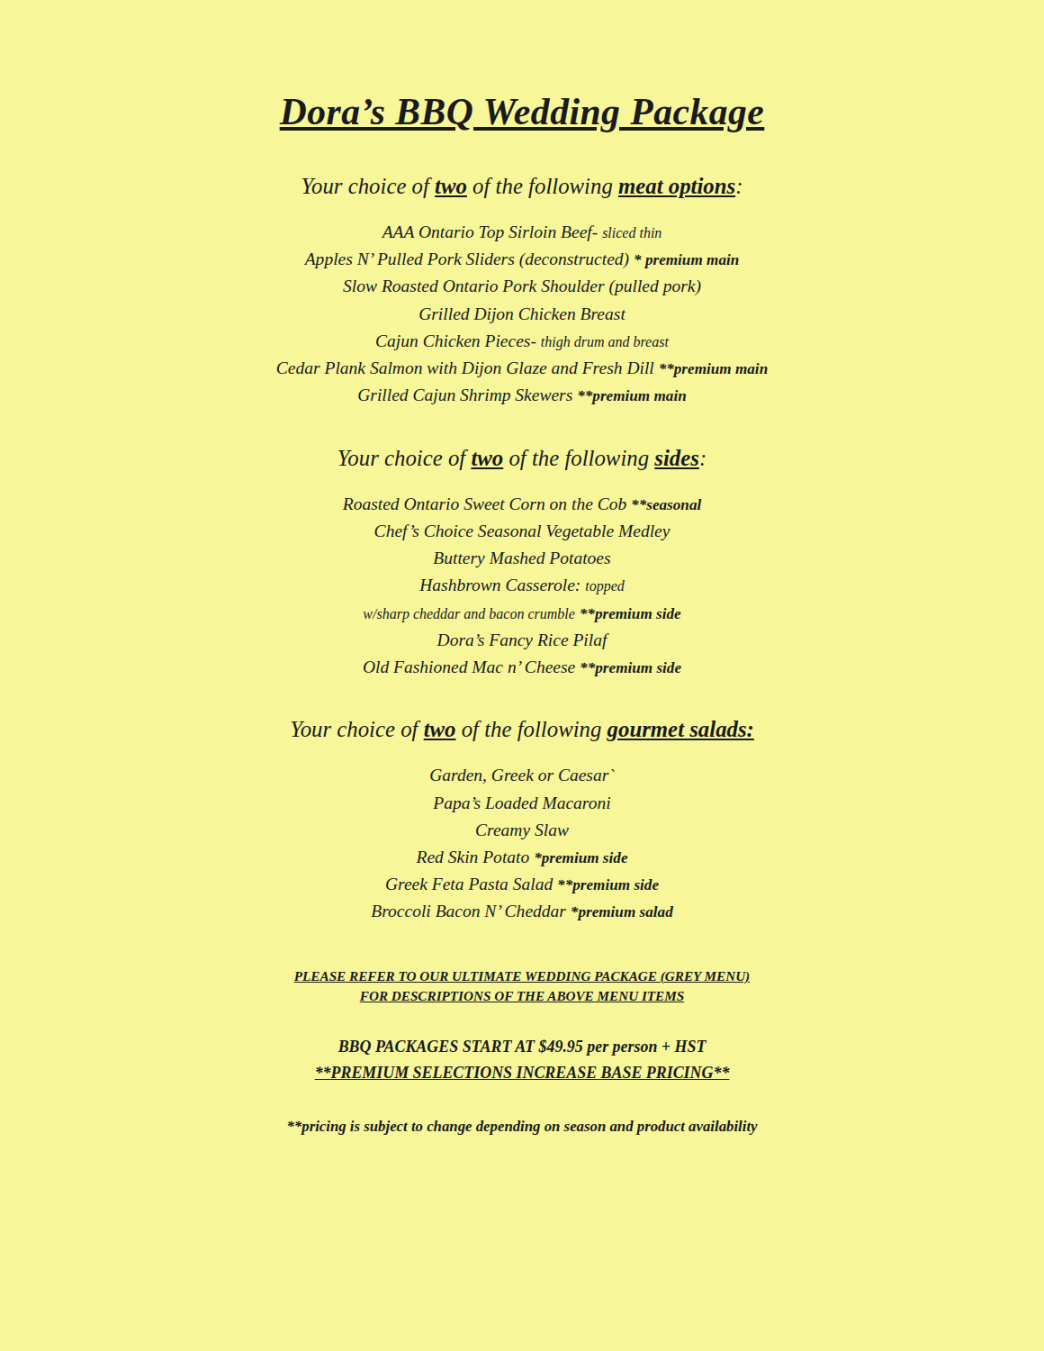Dora’s BBQ Wedding Package
Your choice of two of the following meat options:
AAA Ontario Top Sirloin Beef- sliced thin
Apples N’ Pulled Pork Sliders (deconstructed) * premium main
Slow Roasted Ontario Pork Shoulder (pulled pork)
Grilled Dijon Chicken Breast
Cajun Chicken Pieces- thigh drum and breast
Cedar Plank Salmon with Dijon Glaze and Fresh Dill **premium main
Grilled Cajun Shrimp Skewers **premium main
Your choice of two of the following sides:
Roasted Ontario Sweet Corn on the Cob **seasonal
Chef’s Choice Seasonal Vegetable Medley
Buttery Mashed Potatoes
Hashbrown Casserole: topped
w/sharp cheddar and bacon crumble **premium side
Dora’s Fancy Rice Pilaf
Old Fashioned Mac n’ Cheese **premium side
Your choice of two of the following gourmet salads:
Garden, Greek or Caesar`
Papa’s Loaded Macaroni
Creamy Slaw
Red Skin Potato *premium side
Greek Feta Pasta Salad **premium side
Broccoli Bacon N’ Cheddar *premium salad
PLEASE REFER TO OUR ULTIMATE WEDDING PACKAGE (GREY MENU)
FOR DESCRIPTIONS OF THE ABOVE MENU ITEMS
BBQ PACKAGES START AT $49.95 per person + HST
**PREMIUM SELECTIONS INCREASE BASE PRICING**
**pricing is subject to change depending on season and product availability